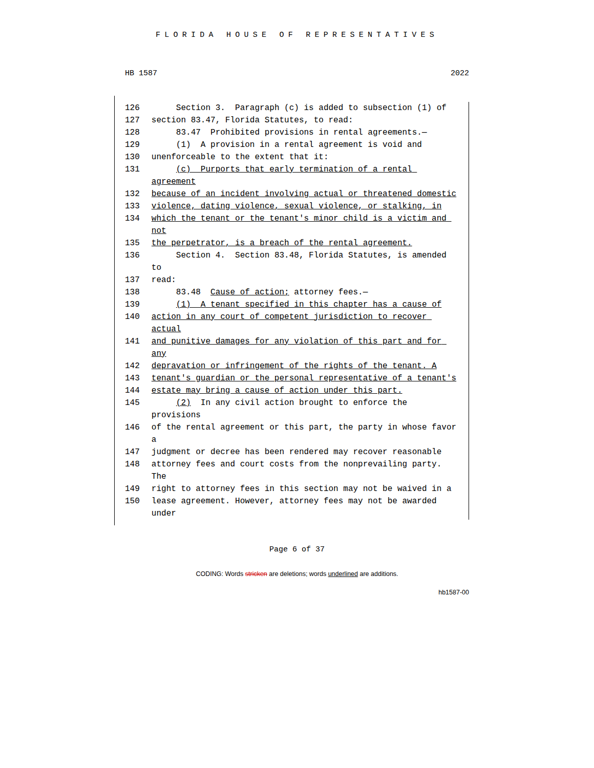FLORIDA HOUSE OF REPRESENTATIVES
HB 1587 2022
126 Section 3. Paragraph (c) is added to subsection (1) of
127 section 83.47, Florida Statutes, to read:
128 83.47 Prohibited provisions in rental agreements.—
129 (1) A provision in a rental agreement is void and
130 unenforceable to the extent that it:
131 (c) Purports that early termination of a rental agreement
132 because of an incident involving actual or threatened domestic
133 violence, dating violence, sexual violence, or stalking, in
134 which the tenant or the tenant's minor child is a victim and not
135 the perpetrator, is a breach of the rental agreement.
136 Section 4. Section 83.48, Florida Statutes, is amended to
137 read:
138 83.48 Cause of action; attorney fees.—
139 (1) A tenant specified in this chapter has a cause of
140 action in any court of competent jurisdiction to recover actual
141 and punitive damages for any violation of this part and for any
142 depravation or infringement of the rights of the tenant. A
143 tenant's guardian or the personal representative of a tenant's
144 estate may bring a cause of action under this part.
145 (2) In any civil action brought to enforce the provisions
146 of the rental agreement or this part, the party in whose favor a
147 judgment or decree has been rendered may recover reasonable
148 attorney fees and court costs from the nonprevailing party. The
149 right to attorney fees in this section may not be waived in a
150 lease agreement. However, attorney fees may not be awarded under
Page 6 of 37
CODING: Words stricken are deletions; words underlined are additions.
hb1587-00